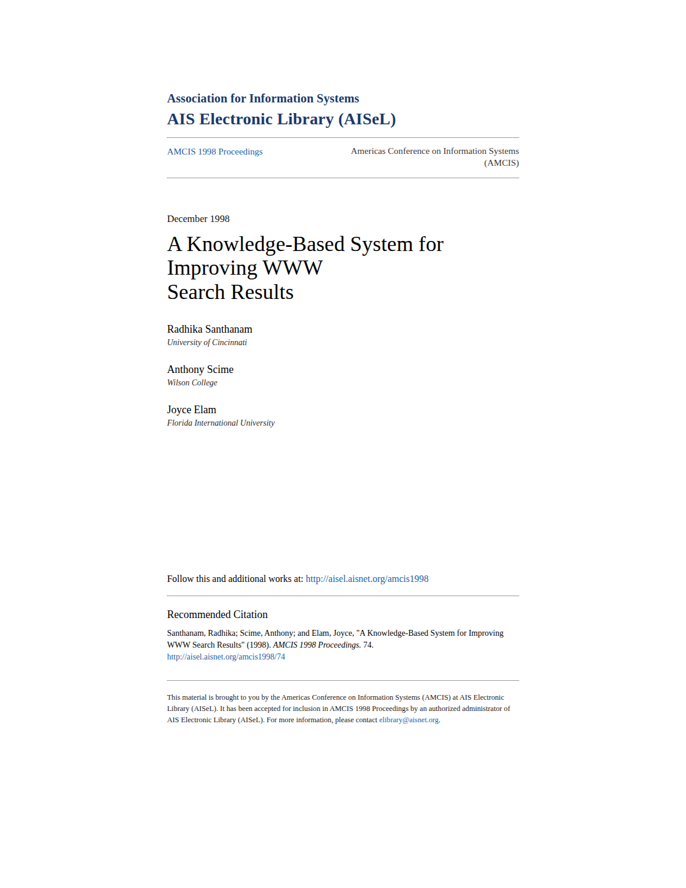Association for Information Systems
AIS Electronic Library (AISeL)
AMCIS 1998 Proceedings
Americas Conference on Information Systems
(AMCIS)
December 1998
A Knowledge-Based System for Improving WWW
Search Results
Radhika Santhanam
University of Cincinnati
Anthony Scime
Wilson College
Joyce Elam
Florida International University
Follow this and additional works at: http://aisel.aisnet.org/amcis1998
Recommended Citation
Santhanam, Radhika; Scime, Anthony; and Elam, Joyce, "A Knowledge-Based System for Improving WWW Search Results" (1998). AMCIS 1998 Proceedings. 74.
http://aisel.aisnet.org/amcis1998/74
This material is brought to you by the Americas Conference on Information Systems (AMCIS) at AIS Electronic Library (AISeL). It has been accepted for inclusion in AMCIS 1998 Proceedings by an authorized administrator of AIS Electronic Library (AISeL). For more information, please contact elibrary@aisnet.org.